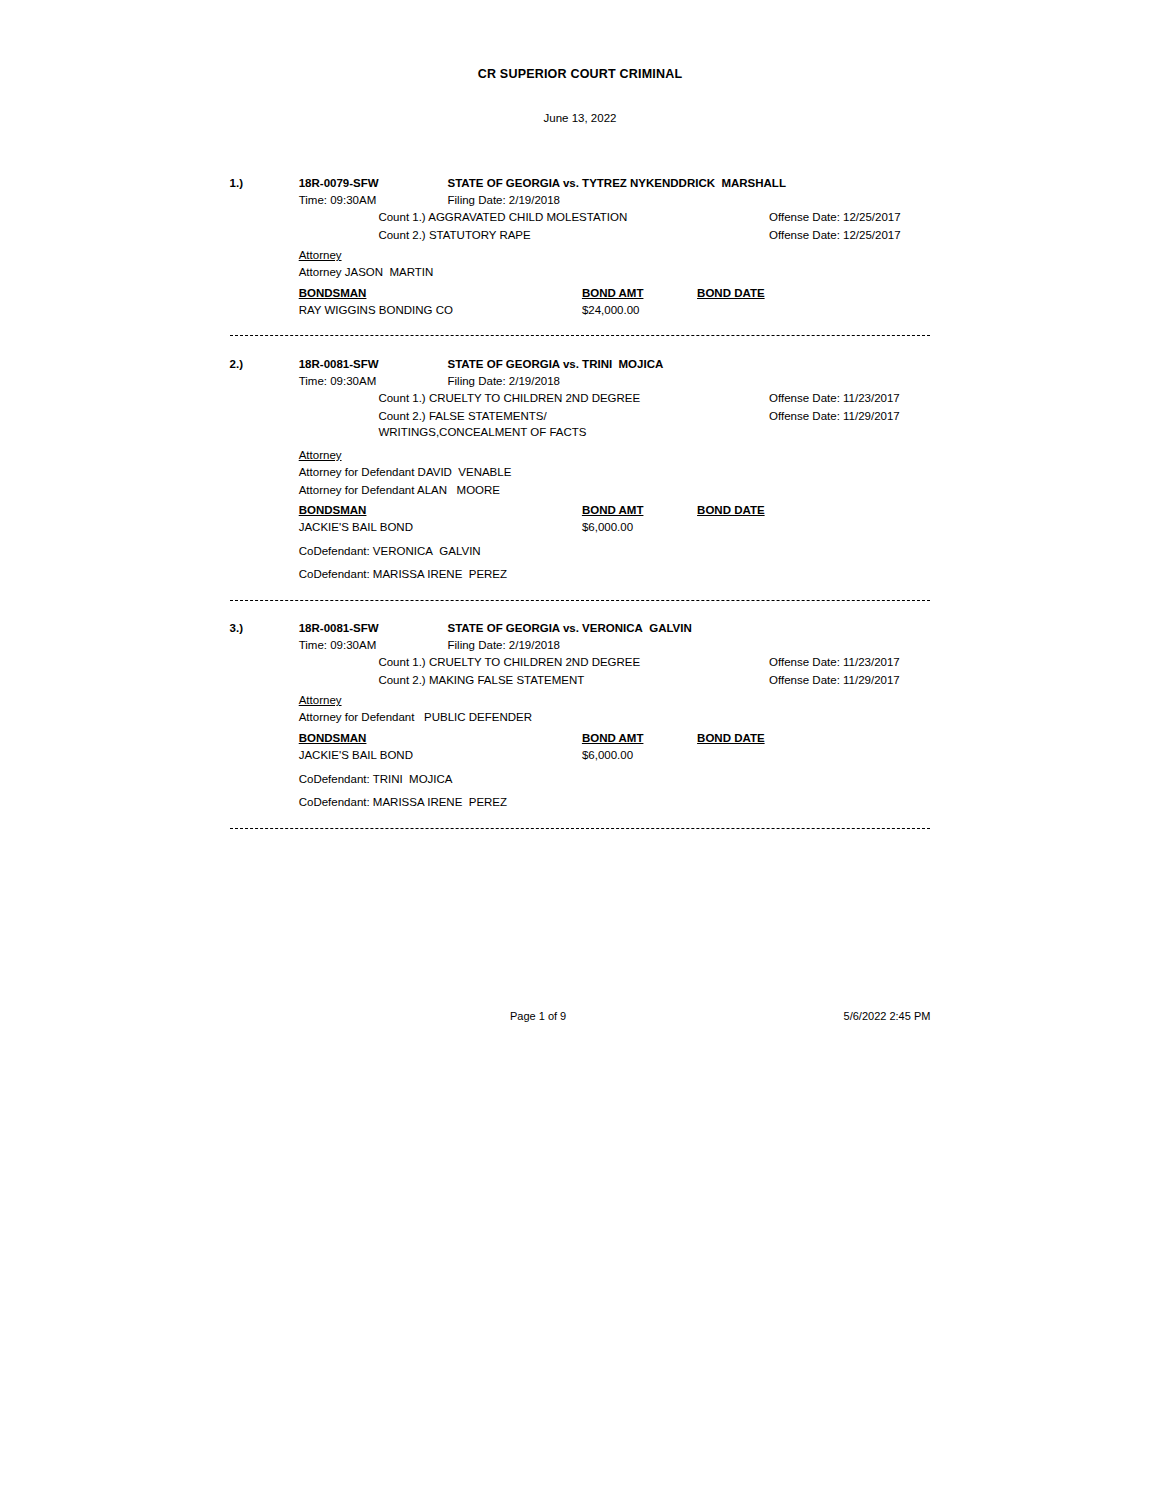CR SUPERIOR COURT CRIMINAL
June 13, 2022
1.)
18R-0079-SFW
STATE OF GEORGIA vs. TYTREZ NYKENDDRICK MARSHALL
Time: 09:30AM
Filing Date: 2/19/2018
Count 1.) AGGRAVATED CHILD MOLESTATION
Offense Date: 12/25/2017
Count 2.) STATUTORY RAPE
Offense Date: 12/25/2017
Attorney
Attorney JASON MARTIN
BONDSMAN
BOND AMT
BOND DATE
RAY WIGGINS BONDING CO
$24,000.00
2.)
18R-0081-SFW
STATE OF GEORGIA vs. TRINI MOJICA
Time: 09:30AM
Filing Date: 2/19/2018
Count 1.) CRUELTY TO CHILDREN 2ND DEGREE
Offense Date: 11/23/2017
Count 2.) FALSE STATEMENTS/
WRITINGS,CONCEALMENT OF FACTS
Offense Date: 11/29/2017
Attorney
Attorney for Defendant DAVID VENABLE
Attorney for Defendant ALAN MOORE
BONDSMAN
BOND AMT
BOND DATE
JACKIE'S BAIL BOND
$6,000.00
CoDefendant: VERONICA GALVIN
CoDefendant: MARISSA IRENE PEREZ
3.)
18R-0081-SFW
STATE OF GEORGIA vs. VERONICA GALVIN
Time: 09:30AM
Filing Date: 2/19/2018
Count 1.) CRUELTY TO CHILDREN 2ND DEGREE
Offense Date: 11/23/2017
Count 2.) MAKING FALSE STATEMENT
Offense Date: 11/29/2017
Attorney
Attorney for Defendant PUBLIC DEFENDER
BONDSMAN
BOND AMT
BOND DATE
JACKIE'S BAIL BOND
$6,000.00
CoDefendant: TRINI MOJICA
CoDefendant: MARISSA IRENE PEREZ
Page 1 of 9
5/6/2022 2:45 PM